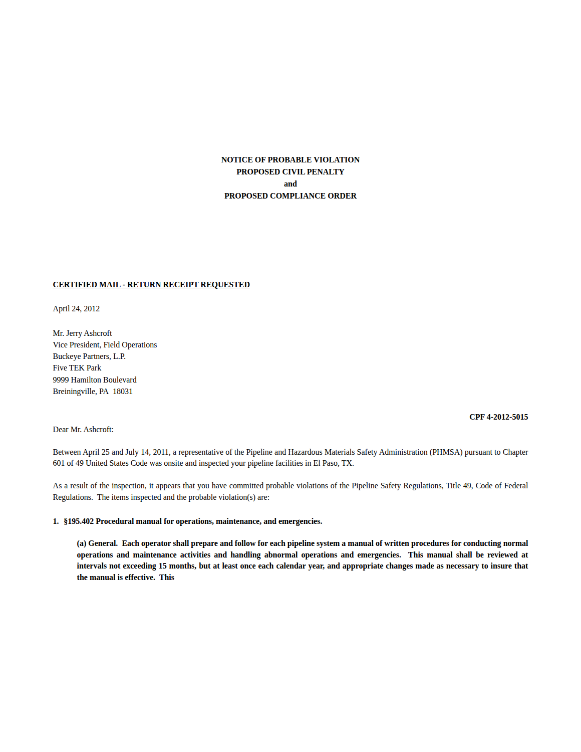NOTICE OF PROBABLE VIOLATION
PROPOSED CIVIL PENALTY
and
PROPOSED COMPLIANCE ORDER
CERTIFIED MAIL - RETURN RECEIPT REQUESTED
April 24, 2012
Mr. Jerry Ashcroft
Vice President, Field Operations
Buckeye Partners, L.P.
Five TEK Park
9999 Hamilton Boulevard
Breiningville, PA 18031
CPF 4-2012-5015
Dear Mr. Ashcroft:
Between April 25 and July 14, 2011, a representative of the Pipeline and Hazardous Materials Safety Administration (PHMSA) pursuant to Chapter 601 of 49 United States Code was onsite and inspected your pipeline facilities in El Paso, TX.
As a result of the inspection, it appears that you have committed probable violations of the Pipeline Safety Regulations, Title 49, Code of Federal Regulations. The items inspected and the probable violation(s) are:
1. §195.402 Procedural manual for operations, maintenance, and emergencies.
(a) General. Each operator shall prepare and follow for each pipeline system a manual of written procedures for conducting normal operations and maintenance activities and handling abnormal operations and emergencies. This manual shall be reviewed at intervals not exceeding 15 months, but at least once each calendar year, and appropriate changes made as necessary to insure that the manual is effective. This